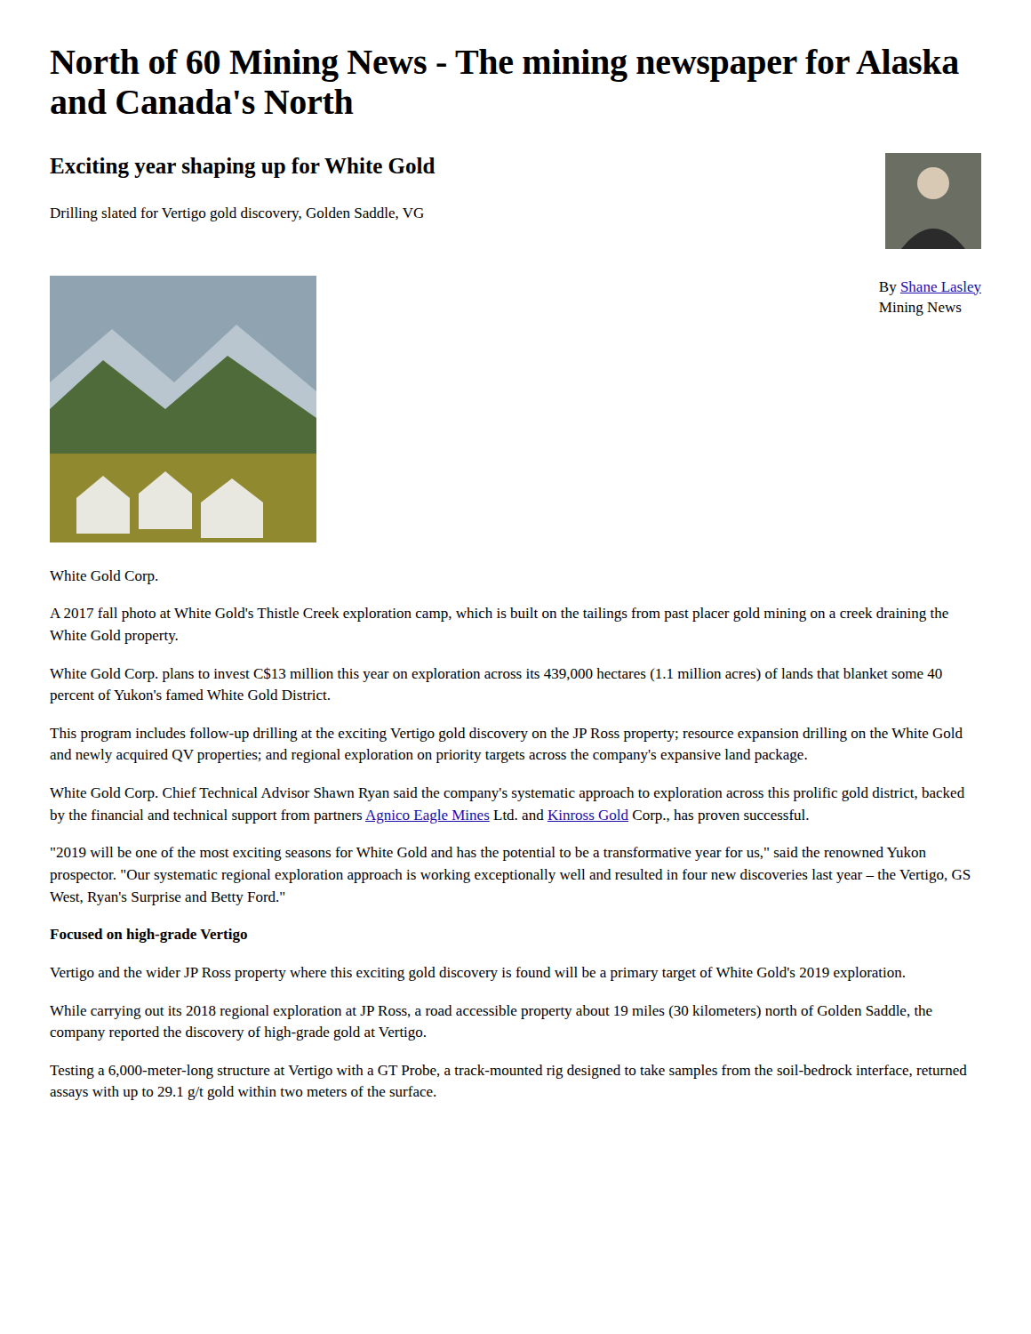North of 60 Mining News - The mining newspaper for Alaska and Canada's North
Exciting year shaping up for White Gold
Drilling slated for Vertigo gold discovery, Golden Saddle, VG
By Shane Lasley
Mining News
White Gold Corp.
A 2017 fall photo at White Gold's Thistle Creek exploration camp, which is built on the tailings from past placer gold mining on a creek draining the White Gold property.
White Gold Corp. plans to invest C$13 million this year on exploration across its 439,000 hectares (1.1 million acres) of lands that blanket some 40 percent of Yukon's famed White Gold District.
This program includes follow-up drilling at the exciting Vertigo gold discovery on the JP Ross property; resource expansion drilling on the White Gold and newly acquired QV properties; and regional exploration on priority targets across the company's expansive land package.
White Gold Corp. Chief Technical Advisor Shawn Ryan said the company's systematic approach to exploration across this prolific gold district, backed by the financial and technical support from partners Agnico Eagle Mines Ltd. and Kinross Gold Corp., has proven successful.
"2019 will be one of the most exciting seasons for White Gold and has the potential to be a transformative year for us," said the renowned Yukon prospector. "Our systematic regional exploration approach is working exceptionally well and resulted in four new discoveries last year – the Vertigo, GS West, Ryan's Surprise and Betty Ford."
Focused on high-grade Vertigo
Vertigo and the wider JP Ross property where this exciting gold discovery is found will be a primary target of White Gold's 2019 exploration.
While carrying out its 2018 regional exploration at JP Ross, a road accessible property about 19 miles (30 kilometers) north of Golden Saddle, the company reported the discovery of high-grade gold at Vertigo.
Testing a 6,000-meter-long structure at Vertigo with a GT Probe, a track-mounted rig designed to take samples from the soil-bedrock interface, returned assays with up to 29.1 g/t gold within two meters of the surface.